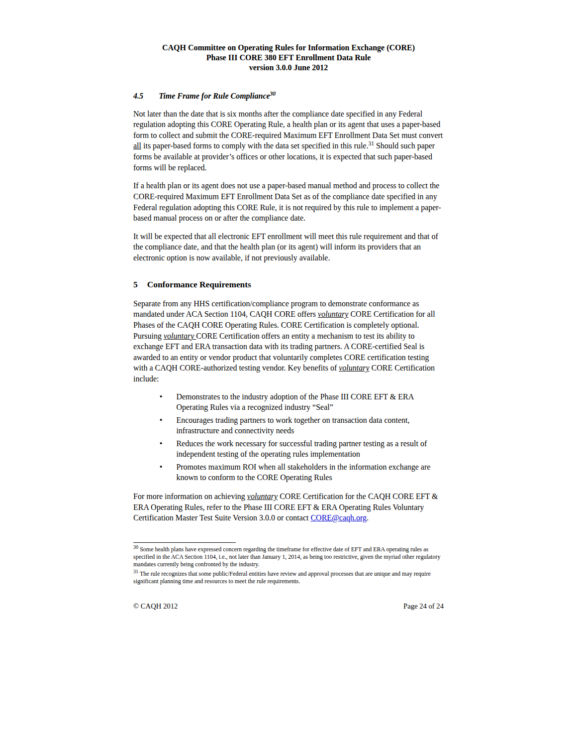CAQH Committee on Operating Rules for Information Exchange (CORE)
Phase III CORE 380 EFT Enrollment Data Rule
version 3.0.0 June 2012
4.5 Time Frame for Rule Compliance30
Not later than the date that is six months after the compliance date specified in any Federal regulation adopting this CORE Operating Rule, a health plan or its agent that uses a paper-based form to collect and submit the CORE-required Maximum EFT Enrollment Data Set must convert all its paper-based forms to comply with the data set specified in this rule.31 Should such paper forms be available at provider’s offices or other locations, it is expected that such paper-based forms will be replaced.
If a health plan or its agent does not use a paper-based manual method and process to collect the CORE-required Maximum EFT Enrollment Data Set as of the compliance date specified in any Federal regulation adopting this CORE Rule, it is not required by this rule to implement a paper-based manual process on or after the compliance date.
It will be expected that all electronic EFT enrollment will meet this rule requirement and that of the compliance date, and that the health plan (or its agent) will inform its providers that an electronic option is now available, if not previously available.
5 Conformance Requirements
Separate from any HHS certification/compliance program to demonstrate conformance as mandated under ACA Section 1104, CAQH CORE offers voluntary CORE Certification for all Phases of the CAQH CORE Operating Rules. CORE Certification is completely optional. Pursuing voluntary CORE Certification offers an entity a mechanism to test its ability to exchange EFT and ERA transaction data with its trading partners. A CORE-certified Seal is awarded to an entity or vendor product that voluntarily completes CORE certification testing with a CAQH CORE-authorized testing vendor. Key benefits of voluntary CORE Certification include:
Demonstrates to the industry adoption of the Phase III CORE EFT & ERA Operating Rules via a recognized industry “Seal”
Encourages trading partners to work together on transaction data content, infrastructure and connectivity needs
Reduces the work necessary for successful trading partner testing as a result of independent testing of the operating rules implementation
Promotes maximum ROI when all stakeholders in the information exchange are known to conform to the CORE Operating Rules
For more information on achieving voluntary CORE Certification for the CAQH CORE EFT & ERA Operating Rules, refer to the Phase III CORE EFT & ERA Operating Rules Voluntary Certification Master Test Suite Version 3.0.0 or contact CORE@caqh.org.
30 Some health plans have expressed concern regarding the timeframe for effective date of EFT and ERA operating rules as specified in the ACA Section 1104, i.e., not later than January 1, 2014, as being too restrictive, given the myriad other regulatory mandates currently being confronted by the industry.
31 The rule recognizes that some public/Federal entities have review and approval processes that are unique and may require significant planning time and resources to meet the rule requirements.
© CAQH 2012 Page 24 of 24